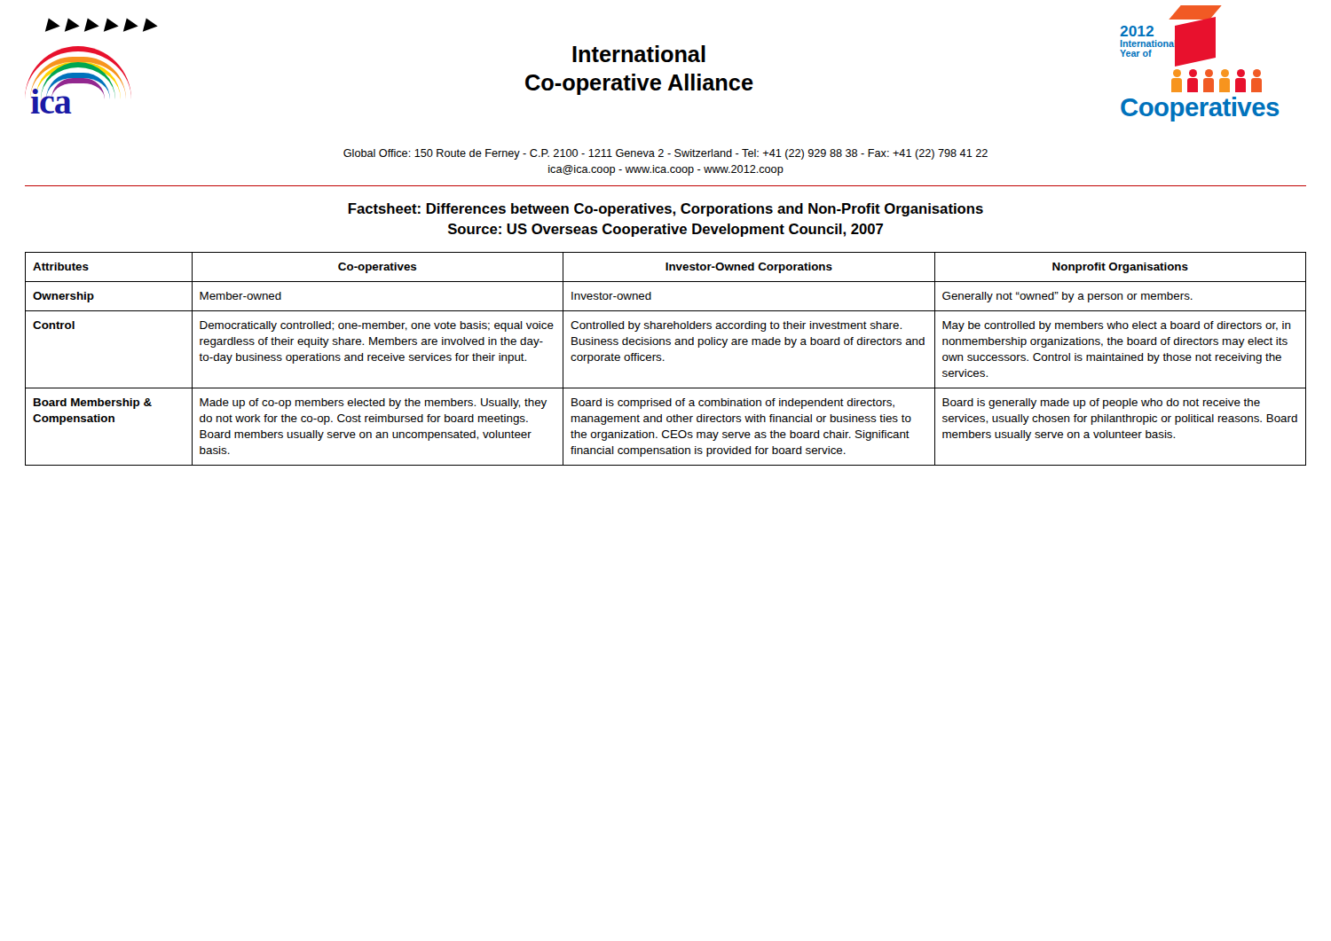ica
International
Co-operative Alliance
2012International
Year of
Cooperatives
Global Office: 150 Route de Ferney - C.P. 2100 - 1211 Geneva 2 - Switzerland - Tel: +41 (22) 929 88 38 - Fax: +41 (22) 798 41 22
ica@ica.coop - www.ica.coop - www.2012.coop
Factsheet: Differences between Co-operatives, Corporations and Non-Profit Organisations
Source: US Overseas Cooperative Development Council, 2007
| Attributes | Co-operatives | Investor-Owned Corporations | Nonprofit Organisations |
| --- | --- | --- | --- |
| Ownership | Member-owned | Investor-owned | Generally not “owned” by a person or members. |
| Control | Democratically controlled; one-member, one vote basis; equal voice regardless of their equity share. Members are involved in the day-to-day business operations and receive services for their input. | Controlled by shareholders according to their investment share. Business decisions and policy are made by a board of directors and corporate officers. | May be controlled by members who elect a board of directors or, in nonmembership organizations, the board of directors may elect its own successors. Control is maintained by those not receiving the services. |
| Board Membership & Compensation | Made up of co-op members elected by the members. Usually, they do not work for the co-op. Cost reimbursed for board meetings. Board members usually serve on an uncompensated, volunteer basis. | Board is comprised of a combination of independent directors, management and other directors with financial or business ties to the organization. CEOs may serve as the board chair. Significant financial compensation is provided for board service. | Board is generally made up of people who do not receive the services, usually chosen for philanthropic or political reasons. Board members usually serve on a volunteer basis. |